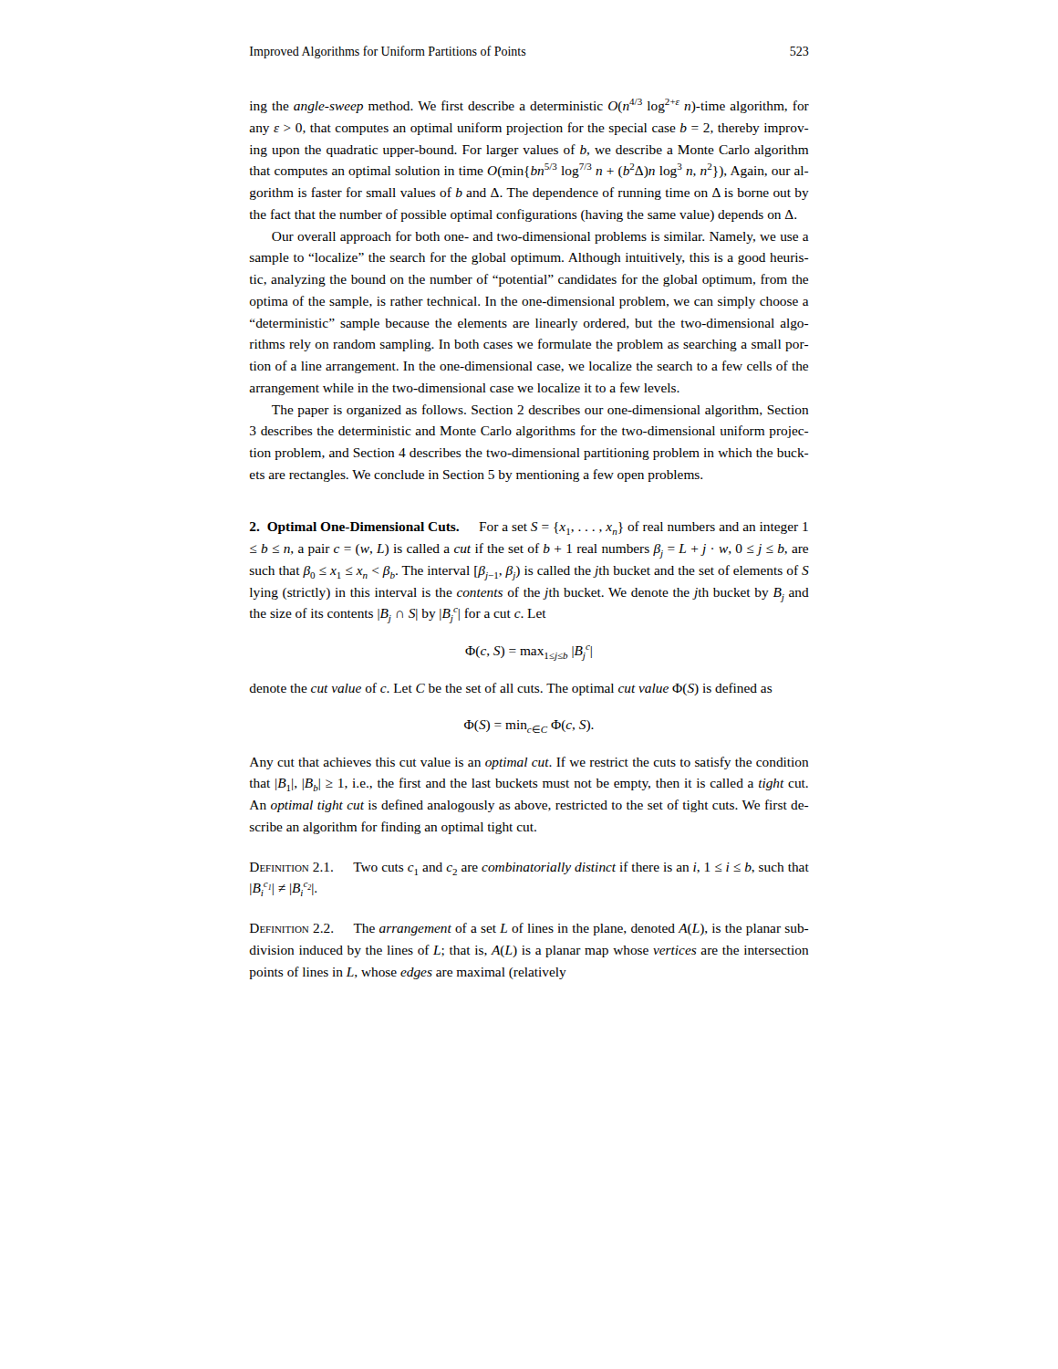Improved Algorithms for Uniform Partitions of Points 523
ing the angle-sweep method. We first describe a deterministic O(n4/3 log2+ε n)-time algorithm, for any ε > 0, that computes an optimal uniform projection for the special case b = 2, thereby improving upon the quadratic upper-bound. For larger values of b, we describe a Monte Carlo algorithm that computes an optimal solution in time O(min{bn5/3 log7/3 n + (b2Δ)n log3 n, n2}), Again, our algorithm is faster for small values of b and Δ. The dependence of running time on Δ is borne out by the fact that the number of possible optimal configurations (having the same value) depends on Δ.
Our overall approach for both one- and two-dimensional problems is similar. Namely, we use a sample to “localize” the search for the global optimum. Although intuitively, this is a good heuristic, analyzing the bound on the number of “potential” candidates for the global optimum, from the optima of the sample, is rather technical. In the one-dimensional problem, we can simply choose a “deterministic” sample because the elements are linearly ordered, but the two-dimensional algorithms rely on random sampling. In both cases we formulate the problem as searching a small portion of a line arrangement. In the one-dimensional case, we localize the search to a few cells of the arrangement while in the two-dimensional case we localize it to a few levels.
The paper is organized as follows. Section 2 describes our one-dimensional algorithm, Section 3 describes the deterministic and Monte Carlo algorithms for the two-dimensional uniform projection problem, and Section 4 describes the two-dimensional partitioning problem in which the buckets are rectangles. We conclude in Section 5 by mentioning a few open problems.
2. Optimal One-Dimensional Cuts. For a set S = {x1, . . . , xn} of real numbers and an integer 1 ≤ b ≤ n, a pair c = (w, L) is called a cut if the set of b + 1 real numbers βj = L + j · w, 0 ≤ j ≤ b, are such that β0 ≤ x1 ≤ xn < βb. The interval [βj−1, βj) is called the jth bucket and the set of elements of S lying (strictly) in this interval is the contents of the jth bucket. We denote the jth bucket by Bj and the size of its contents |Bj ∩ S| by |Bjc| for a cut c. Let
Φ(c, S) = max1≤j≤b |Bjc|
denote the cut value of c. Let C be the set of all cuts. The optimal cut value Φ(S) is defined as
Φ(S) = minc∈C Φ(c, S).
Any cut that achieves this cut value is an optimal cut. If we restrict the cuts to satisfy the condition that |B1|, |Bb| ≥ 1, i.e., the first and the last buckets must not be empty, then it is called a tight cut. An optimal tight cut is defined analogously as above, restricted to the set of tight cuts. We first describe an algorithm for finding an optimal tight cut.
Definition 2.1. Two cuts c1 and c2 are combinatorially distinct if there is an i, 1 ≤ i ≤ b, such that |Bic1| ≠ |Bic2|.
Definition 2.2. The arrangement of a set L of lines in the plane, denoted A(L), is the planar subdivision induced by the lines of L; that is, A(L) is a planar map whose vertices are the intersection points of lines in L, whose edges are maximal (relatively